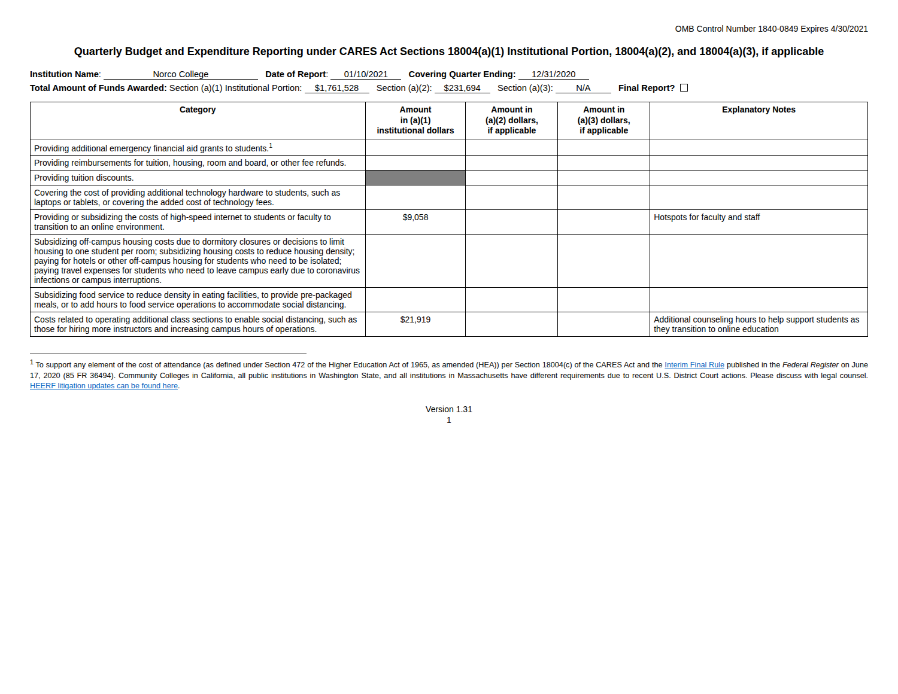OMB Control Number 1840-0849 Expires 4/30/2021
Quarterly Budget and Expenditure Reporting under CARES Act Sections 18004(a)(1) Institutional Portion, 18004(a)(2), and 18004(a)(3), if applicable
Institution Name: Norco College Date of Report: 01/10/2021 Covering Quarter Ending: 12/31/2020
Total Amount of Funds Awarded: Section (a)(1) Institutional Portion: $1,761,528 Section (a)(2): $231,694 Section (a)(3): N/A Final Report?
| Category | Amount in (a)(1) institutional dollars | Amount in (a)(2) dollars, if applicable | Amount in (a)(3) dollars, if applicable | Explanatory Notes |
| --- | --- | --- | --- | --- |
| Providing additional emergency financial aid grants to students. 1 | | | | |
| Providing reimbursements for tuition, housing, room and board, or other fee refunds. | | | | |
| Providing tuition discounts. | | | | |
| Covering the cost of providing additional technology hardware to students, such as laptops or tablets, or covering the added cost of technology fees. | | | | |
| Providing or subsidizing the costs of high-speed internet to students or faculty to transition to an online environment. | $9,058 | | | Hotspots for faculty and staff |
| Subsidizing off-campus housing costs due to dormitory closures or decisions to limit housing to one student per room; subsidizing housing costs to reduce housing density; paying for hotels or other off-campus housing for students who need to be isolated; paying travel expenses for students who need to leave campus early due to coronavirus infections or campus interruptions. | | | | |
| Subsidizing food service to reduce density in eating facilities, to provide pre-packaged meals, or to add hours to food service operations to accommodate social distancing. | | | | |
| Costs related to operating additional class sections to enable social distancing, such as those for hiring more instructors and increasing campus hours of operations. | $21,919 | | | Additional counseling hours to help support students as they transition to online education |
1 To support any element of the cost of attendance (as defined under Section 472 of the Higher Education Act of 1965, as amended (HEA)) per Section 18004(c) of the CARES Act and the Interim Final Rule published in the Federal Register on June 17, 2020 (85 FR 36494). Community Colleges in California, all public institutions in Washington State, and all institutions in Massachusetts have different requirements due to recent U.S. District Court actions. Please discuss with legal counsel. HEERF litigation updates can be found here.
Version 1.31
1